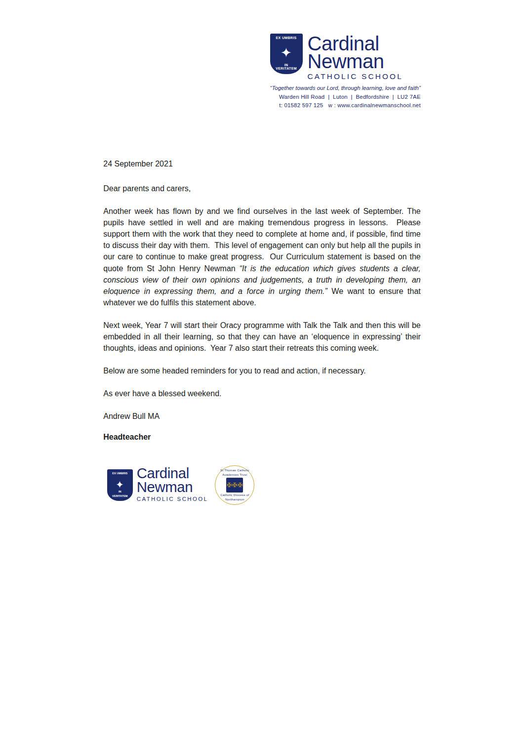EX UMBRIS
✦
IN
VERITATEM
Cardinal Newman CATHOLIC SCHOOL
“Together towards our Lord, through learning, love and faith”
Warden Hill Road | Luton | Bedfordshire | LU2 7AE
t: 01582 597 125 w : www.cardinalnewmanschool.net
24 September 2021
Dear parents and carers,
Another week has flown by and we find ourselves in the last week of September. The pupils have settled in well and are making tremendous progress in lessons. Please support them with the work that they need to complete at home and, if possible, find time to discuss their day with them. This level of engagement can only but help all the pupils in our care to continue to make great progress. Our Curriculum statement is based on the quote from St John Henry Newman “It is the education which gives students a clear, conscious view of their own opinions and judgements, a truth in developing them, an eloquence in expressing them, and a force in urging them.” We want to ensure that whatever we do fulfils this statement above.
Next week, Year 7 will start their Oracy programme with Talk the Talk and then this will be embedded in all their learning, so that they can have an ‘eloquence in expressing’ their thoughts, ideas and opinions. Year 7 also start their retreats this coming week.
Below are some headed reminders for you to read and action, if necessary.
As ever have a blessed weekend.
Andrew Bull MA
Headteacher
EX UMBRIS
✦
IN
VERITATEM
Cardinal Newman CATHOLIC SCHOOL
St Thomas Catholic Academies Trust Catholic Diocese of Northampton
✠✠✠